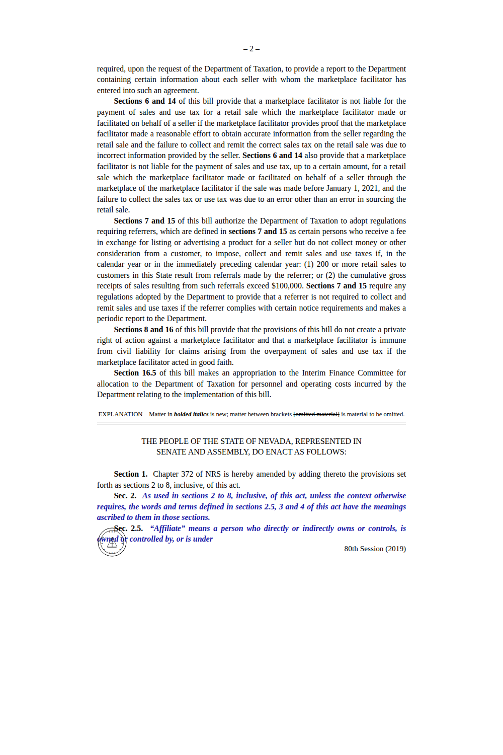– 2 –
required, upon the request of the Department of Taxation, to provide a report to the Department containing certain information about each seller with whom the marketplace facilitator has entered into such an agreement.
Sections 6 and 14 of this bill provide that a marketplace facilitator is not liable for the payment of sales and use tax for a retail sale which the marketplace facilitator made or facilitated on behalf of a seller if the marketplace facilitator provides proof that the marketplace facilitator made a reasonable effort to obtain accurate information from the seller regarding the retail sale and the failure to collect and remit the correct sales tax on the retail sale was due to incorrect information provided by the seller. Sections 6 and 14 also provide that a marketplace facilitator is not liable for the payment of sales and use tax, up to a certain amount, for a retail sale which the marketplace facilitator made or facilitated on behalf of a seller through the marketplace of the marketplace facilitator if the sale was made before January 1, 2021, and the failure to collect the sales tax or use tax was due to an error other than an error in sourcing the retail sale.
Sections 7 and 15 of this bill authorize the Department of Taxation to adopt regulations requiring referrers, which are defined in sections 7 and 15 as certain persons who receive a fee in exchange for listing or advertising a product for a seller but do not collect money or other consideration from a customer, to impose, collect and remit sales and use taxes if, in the calendar year or in the immediately preceding calendar year: (1) 200 or more retail sales to customers in this State result from referrals made by the referrer; or (2) the cumulative gross receipts of sales resulting from such referrals exceed $100,000. Sections 7 and 15 require any regulations adopted by the Department to provide that a referrer is not required to collect and remit sales and use taxes if the referrer complies with certain notice requirements and makes a periodic report to the Department.
Sections 8 and 16 of this bill provide that the provisions of this bill do not create a private right of action against a marketplace facilitator and that a marketplace facilitator is immune from civil liability for claims arising from the overpayment of sales and use tax if the marketplace facilitator acted in good faith.
Section 16.5 of this bill makes an appropriation to the Interim Finance Committee for allocation to the Department of Taxation for personnel and operating costs incurred by the Department relating to the implementation of this bill.
EXPLANATION – Matter in bolded italics is new; matter between brackets [omitted material] is material to be omitted.
THE PEOPLE OF THE STATE OF NEVADA, REPRESENTED IN SENATE AND ASSEMBLY, DO ENACT AS FOLLOWS:
Section 1. Chapter 372 of NRS is hereby amended by adding thereto the provisions set forth as sections 2 to 8, inclusive, of this act.
Sec. 2. As used in sections 2 to 8, inclusive, of this act, unless the context otherwise requires, the words and terms defined in sections 2.5, 3 and 4 of this act have the meanings ascribed to them in those sections.
Sec. 2.5. “Affiliate” means a person who directly or indirectly owns or controls, is owned or controlled by, or is under
★ ★ ★ ★ ★ ★ ★ ★ ★ ★ ★ ★
80th Session (2019)